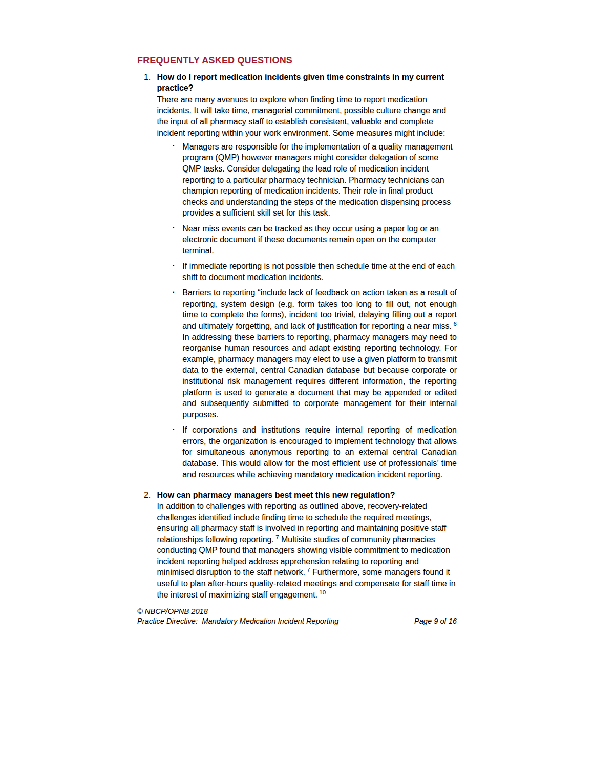FREQUENTLY ASKED QUESTIONS
How do I report medication incidents given time constraints in my current practice?
There are many avenues to explore when finding time to report medication incidents. It will take time, managerial commitment, possible culture change and the input of all pharmacy staff to establish consistent, valuable and complete incident reporting within your work environment. Some measures might include:
Managers are responsible for the implementation of a quality management program (QMP) however managers might consider delegation of some QMP tasks. Consider delegating the lead role of medication incident reporting to a particular pharmacy technician. Pharmacy technicians can champion reporting of medication incidents. Their role in final product checks and understanding the steps of the medication dispensing process provides a sufficient skill set for this task.
Near miss events can be tracked as they occur using a paper log or an electronic document if these documents remain open on the computer terminal.
If immediate reporting is not possible then schedule time at the end of each shift to document medication incidents.
Barriers to reporting “include lack of feedback on action taken as a result of reporting, system design (e.g. form takes too long to fill out, not enough time to complete the forms), incident too trivial, delaying filling out a report and ultimately forgetting, and lack of justification for reporting a near miss. 6 In addressing these barriers to reporting, pharmacy managers may need to reorganise human resources and adapt existing reporting technology. For example, pharmacy managers may elect to use a given platform to transmit data to the external, central Canadian database but because corporate or institutional risk management requires different information, the reporting platform is used to generate a document that may be appended or edited and subsequently submitted to corporate management for their internal purposes.
If corporations and institutions require internal reporting of medication errors, the organization is encouraged to implement technology that allows for simultaneous anonymous reporting to an external central Canadian database. This would allow for the most efficient use of professionals’ time and resources while achieving mandatory medication incident reporting.
How can pharmacy managers best meet this new regulation?
In addition to challenges with reporting as outlined above, recovery-related challenges identified include finding time to schedule the required meetings, ensuring all pharmacy staff is involved in reporting and maintaining positive staff relationships following reporting. 7 Multisite studies of community pharmacies conducting QMP found that managers showing visible commitment to medication incident reporting helped address apprehension relating to reporting and minimised disruption to the staff network. 7 Furthermore, some managers found it useful to plan after-hours quality-related meetings and compensate for staff time in the interest of maximizing staff engagement. 10
© NBCP/OPNB 2018 Practice Directive: Mandatory Medication Incident Reporting Page 9 of 16